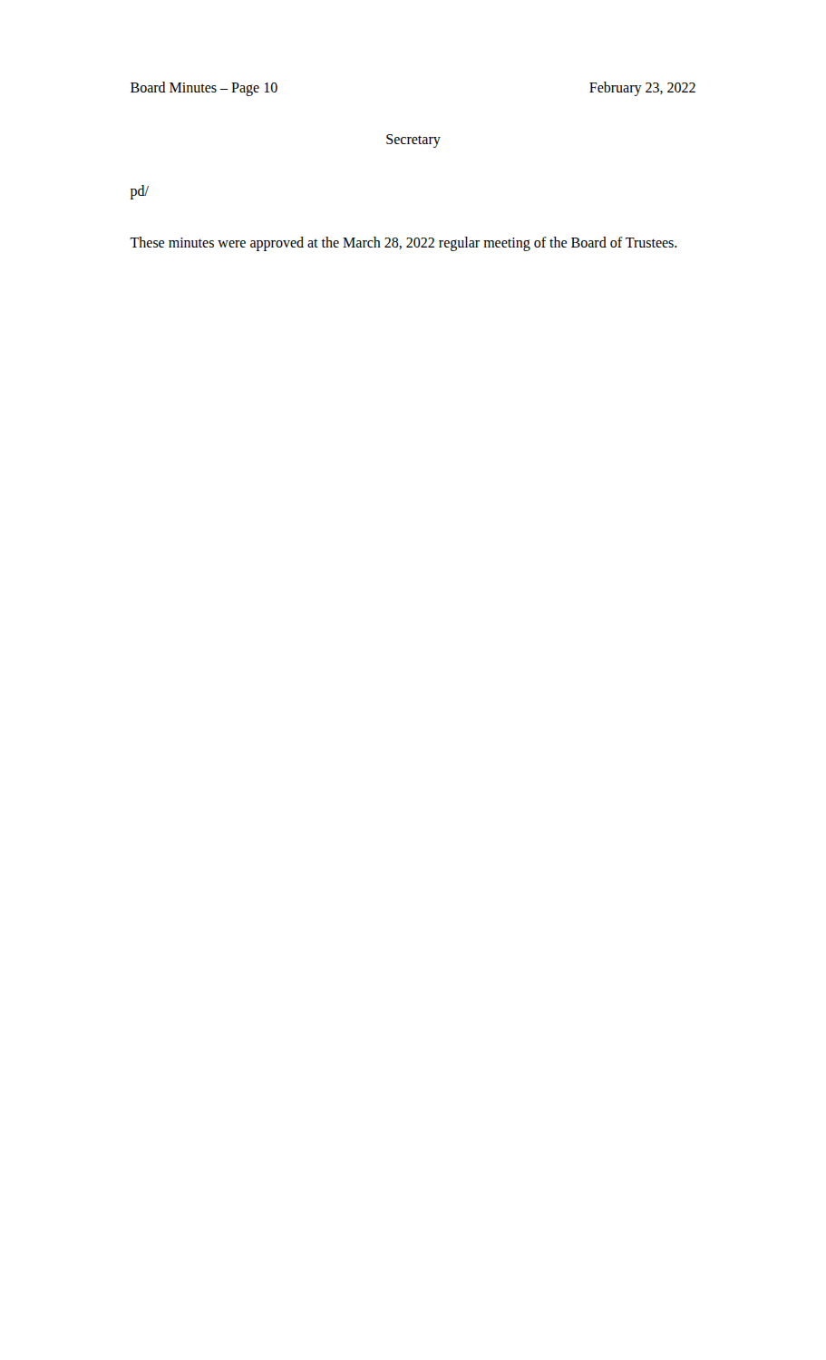Board Minutes – Page 10
February 23, 2022
Secretary
pd/
These minutes were approved at the March 28, 2022 regular meeting of the Board of Trustees.